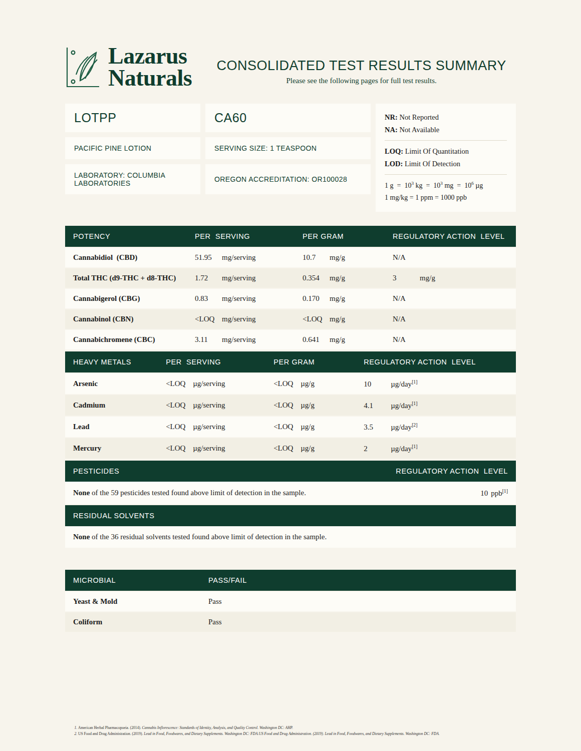Lazarus
Naturals
Consolidated Test Results Summary
Please see the following pages for full test results.
LOTPP
CA60
Pacific Pine Lotion
Serving Size: 1 Teaspoon
Laboratory: Columbia Laboratories
Oregon Accreditation: OR100028
NR: Not Reported
NA: Not Available
LOQ: Limit Of Quantitation
LOD: Limit Of Detection
1 g = 103 kg = 103 mg = 106 µg
1 mg/kg = 1 ppm = 1000 ppb
| Potency | Per Serving | Per Gram | Regulatory Action Level |
| --- | --- | --- | --- |
| Cannabidiol (CBD) | 51.95 mg/serving | 10.7 mg/g | N/A |
| Total THC (d9-THC + d8-THC) | 1.72 mg/serving | 0.354 mg/g | 3 mg/g |
| Cannabigerol (CBG) | 0.83 mg/serving | 0.170 mg/g | N/A |
| Cannabinol (CBN) | <LOQ mg/serving | <LOQ mg/g | N/A |
| Cannabichromene (CBC) | 3.11 mg/serving | 0.641 mg/g | N/A |
| Heavy Metals | Per Serving | Per Gram | Regulatory Action Level |
| --- | --- | --- | --- |
| Arsenic | <LOQ µg/serving | <LOQ µg/g | 10 µg/day [1] |
| Cadmium | <LOQ µg/serving | <LOQ µg/g | 4.1 µg/day [1] |
| Lead | <LOQ µg/serving | <LOQ µg/g | 3.5 µg/day [2] |
| Mercury | <LOQ µg/serving | <LOQ µg/g | 2 µg/day [1] |
Pesticides Regulatory Action Level
None of the 59 pesticides tested found above limit of detection in the sample. 10 ppb[1]
Residual Solvents
None of the 36 residual solvents tested found above limit of detection in the sample.
| Microbial | Pass/Fail |
| --- | --- |
| Yeast & Mold | Pass |
| Coliform | Pass |
American Herbal Pharmacopoeia. (2014). Cannabis Inflorescence: Standards of Identity, Analysis, and Quality Control. Washington DC: AHP.
US Food and Drug Administration. (2019). Lead in Food, Foodwares, and Dietary Supplements. Washington DC: FDA.US Food and Drug Administration. (2019). Lead in Food, Foodwares, and Dietary Supplements. Washington DC: FDA.